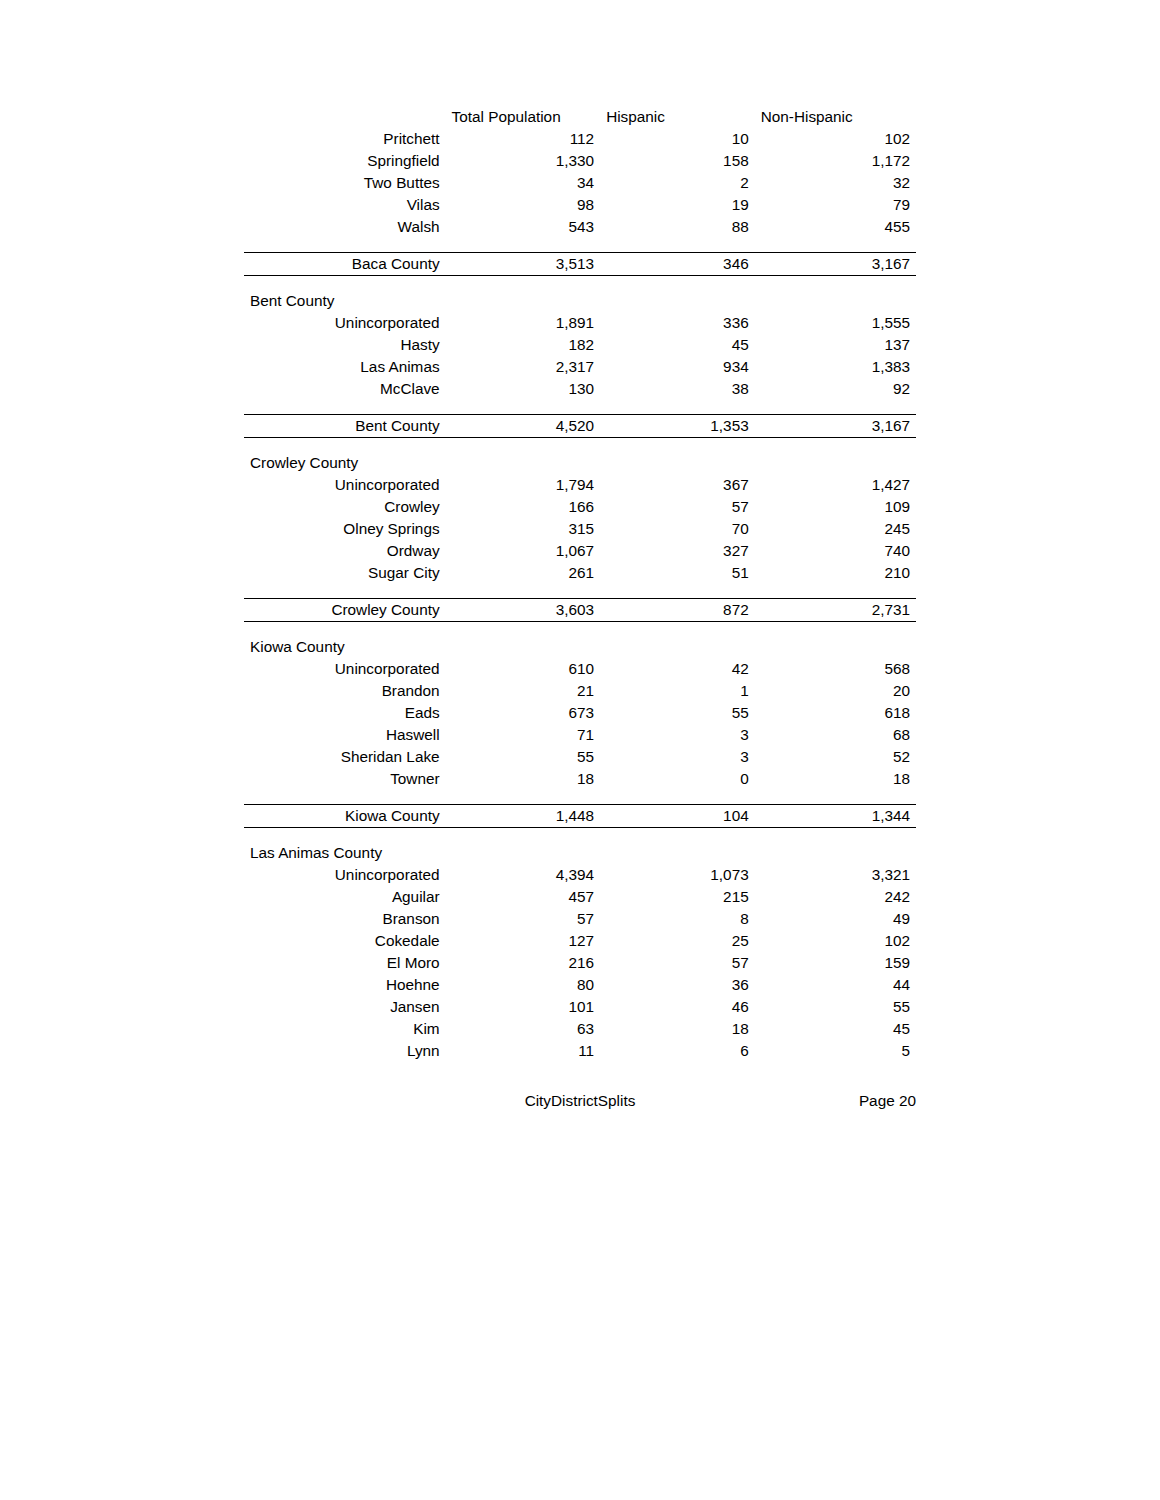| | Total Population | Hispanic | Non-Hispanic |
| --- | --- | --- | --- |
| Pritchett | 112 | 10 | 102 |
| Springfield | 1,330 | 158 | 1,172 |
| Two Buttes | 34 | 2 | 32 |
| Vilas | 98 | 19 | 79 |
| Walsh | 543 | 88 | 455 |
| Baca County | 3,513 | 346 | 3,167 |
| Bent County | | | |
| Unincorporated | 1,891 | 336 | 1,555 |
| Hasty | 182 | 45 | 137 |
| Las Animas | 2,317 | 934 | 1,383 |
| McClave | 130 | 38 | 92 |
| Bent County | 4,520 | 1,353 | 3,167 |
| Crowley County | | | |
| Unincorporated | 1,794 | 367 | 1,427 |
| Crowley | 166 | 57 | 109 |
| Olney Springs | 315 | 70 | 245 |
| Ordway | 1,067 | 327 | 740 |
| Sugar City | 261 | 51 | 210 |
| Crowley County | 3,603 | 872 | 2,731 |
| Kiowa County | | | |
| Unincorporated | 610 | 42 | 568 |
| Brandon | 21 | 1 | 20 |
| Eads | 673 | 55 | 618 |
| Haswell | 71 | 3 | 68 |
| Sheridan Lake | 55 | 3 | 52 |
| Towner | 18 | 0 | 18 |
| Kiowa County | 1,448 | 104 | 1,344 |
| Las Animas County | | | |
| Unincorporated | 4,394 | 1,073 | 3,321 |
| Aguilar | 457 | 215 | 242 |
| Branson | 57 | 8 | 49 |
| Cokedale | 127 | 25 | 102 |
| El Moro | 216 | 57 | 159 |
| Hoehne | 80 | 36 | 44 |
| Jansen | 101 | 46 | 55 |
| Kim | 63 | 18 | 45 |
| Lynn | 11 | 6 | 5 |
CityDistrictSplits
Page 20